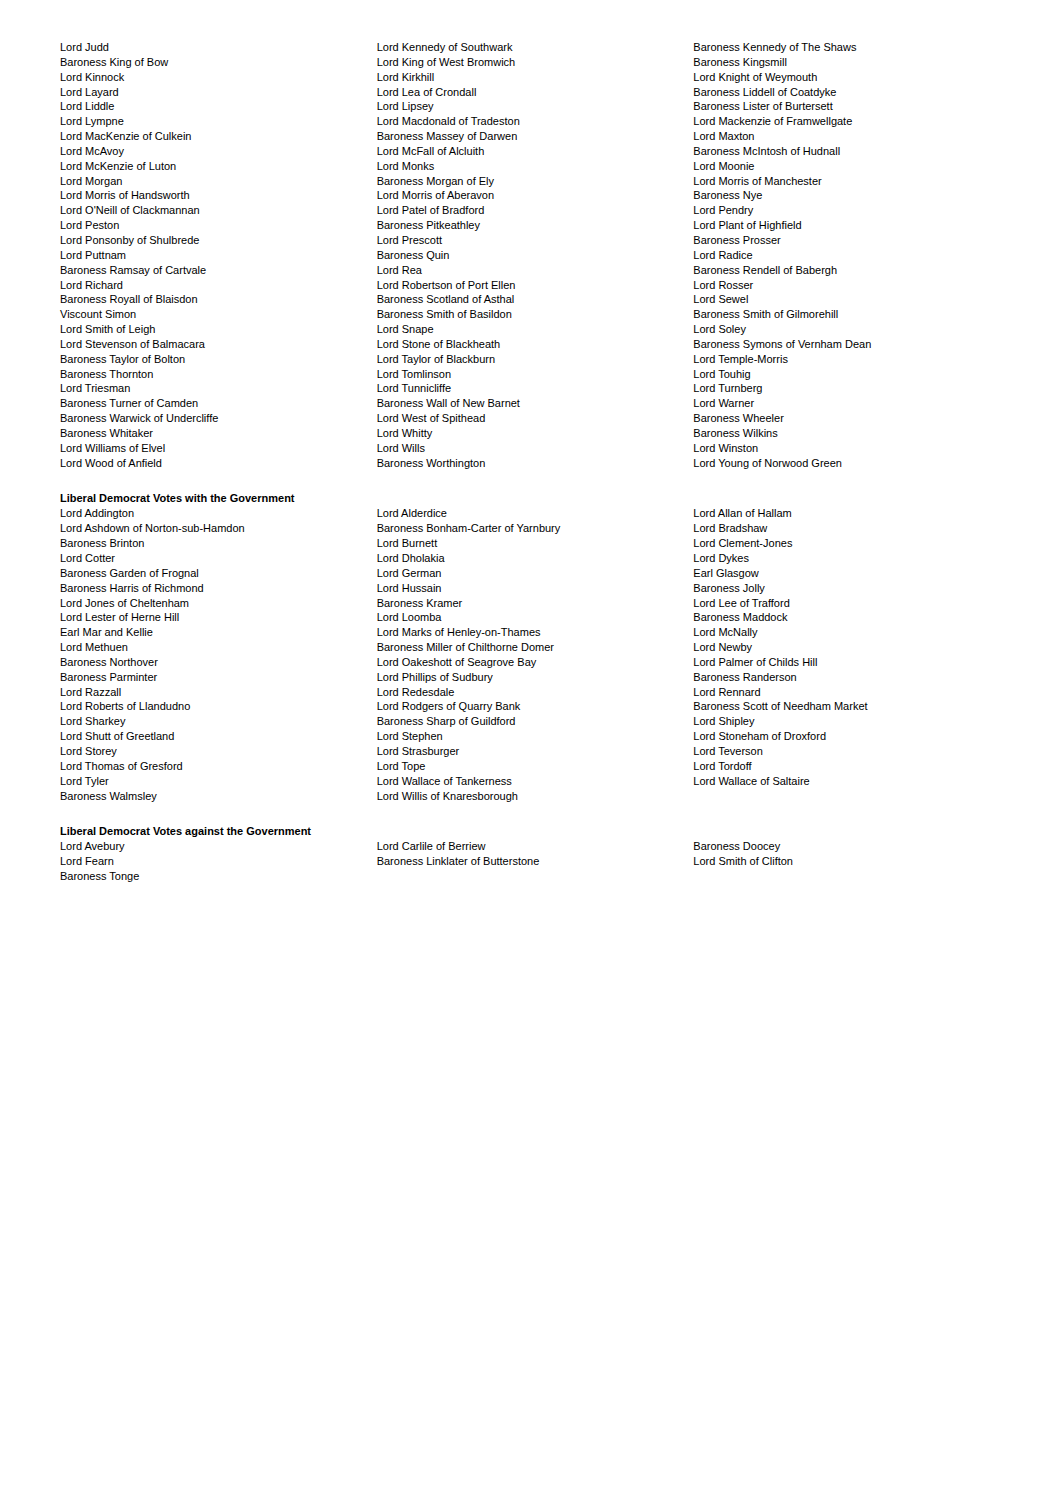Lord Judd
Lord Kennedy of Southwark
Baroness Kennedy of The Shaws
Baroness King of Bow
Lord King of West Bromwich
Baroness Kingsmill
Lord Kinnock
Lord Kirkhill
Lord Knight of Weymouth
Lord Layard
Lord Lea of Crondall
Baroness Liddell of Coatdyke
Lord Liddle
Lord Lipsey
Baroness Lister of Burtersett
Lord Lympne
Lord Macdonald of Tradeston
Lord Mackenzie of Framwellgate
Lord MacKenzie of Culkein
Baroness Massey of Darwen
Lord Maxton
Lord McAvoy
Lord McFall of Alcluith
Baroness McIntosh of Hudnall
Lord McKenzie of Luton
Lord Monks
Lord Moonie
Lord Morgan
Baroness Morgan of Ely
Lord Morris of Manchester
Lord Morris of Handsworth
Lord Morris of Aberavon
Baroness Nye
Lord O'Neill of Clackmannan
Lord Patel of Bradford
Lord Pendry
Lord Peston
Baroness Pitkeathley
Lord Plant of Highfield
Lord Ponsonby of Shulbrede
Lord Prescott
Baroness Prosser
Lord Puttnam
Baroness Quin
Lord Radice
Baroness Ramsay of Cartvale
Lord Rea
Baroness Rendell of Babergh
Lord Richard
Lord Robertson of Port Ellen
Lord Rosser
Baroness Royall of Blaisdon
Baroness Scotland of Asthal
Lord Sewel
Viscount Simon
Baroness Smith of Basildon
Baroness Smith of Gilmorehill
Lord Smith of Leigh
Lord Snape
Lord Soley
Lord Stevenson of Balmacara
Lord Stone of Blackheath
Baroness Symons of Vernham Dean
Baroness Taylor of Bolton
Lord Taylor of Blackburn
Lord Temple-Morris
Baroness Thornton
Lord Tomlinson
Lord Touhig
Lord Triesman
Lord Tunnicliffe
Lord Turnberg
Baroness Turner of Camden
Baroness Wall of New Barnet
Lord Warner
Baroness Warwick of Undercliffe
Lord West of Spithead
Baroness Wheeler
Baroness Whitaker
Lord Whitty
Baroness Wilkins
Lord Williams of Elvel
Lord Wills
Lord Winston
Lord Wood of Anfield
Baroness Worthington
Lord Young of Norwood Green
Liberal Democrat Votes with the Government
Lord Addington
Lord Alderdice
Lord Allan of Hallam
Lord Ashdown of Norton-sub-Hamdon
Baroness Bonham-Carter of Yarnbury
Lord Bradshaw
Baroness Brinton
Lord Burnett
Lord Clement-Jones
Lord Cotter
Lord Dholakia
Lord Dykes
Baroness Garden of Frognal
Lord German
Earl Glasgow
Baroness Harris of Richmond
Lord Hussain
Baroness Jolly
Lord Jones of Cheltenham
Baroness Kramer
Lord Lee of Trafford
Lord Lester of Herne Hill
Lord Loomba
Baroness Maddock
Earl Mar and Kellie
Lord Marks of Henley-on-Thames
Lord McNally
Lord Methuen
Baroness Miller of Chilthorne Domer
Lord Newby
Baroness Northover
Lord Oakeshott of Seagrove Bay
Lord Palmer of Childs Hill
Baroness Parminter
Lord Phillips of Sudbury
Baroness Randerson
Lord Razzall
Lord Redesdale
Lord Rennard
Lord Roberts of Llandudno
Lord Rodgers of Quarry Bank
Baroness Scott of Needham Market
Lord Sharkey
Baroness Sharp of Guildford
Lord Shipley
Lord Shutt of Greetland
Lord Stephen
Lord Stoneham of Droxford
Lord Storey
Lord Strasburger
Lord Teverson
Lord Thomas of Gresford
Lord Tope
Lord Tordoff
Lord Tyler
Lord Wallace of Tankerness
Lord Wallace of Saltaire
Baroness Walmsley
Lord Willis of Knaresborough
Liberal Democrat Votes against the Government
Lord Avebury
Lord Carlile of Berriew
Baroness Doocey
Lord Fearn
Baroness Linklater of Butterstone
Lord Smith of Clifton
Baroness Tonge